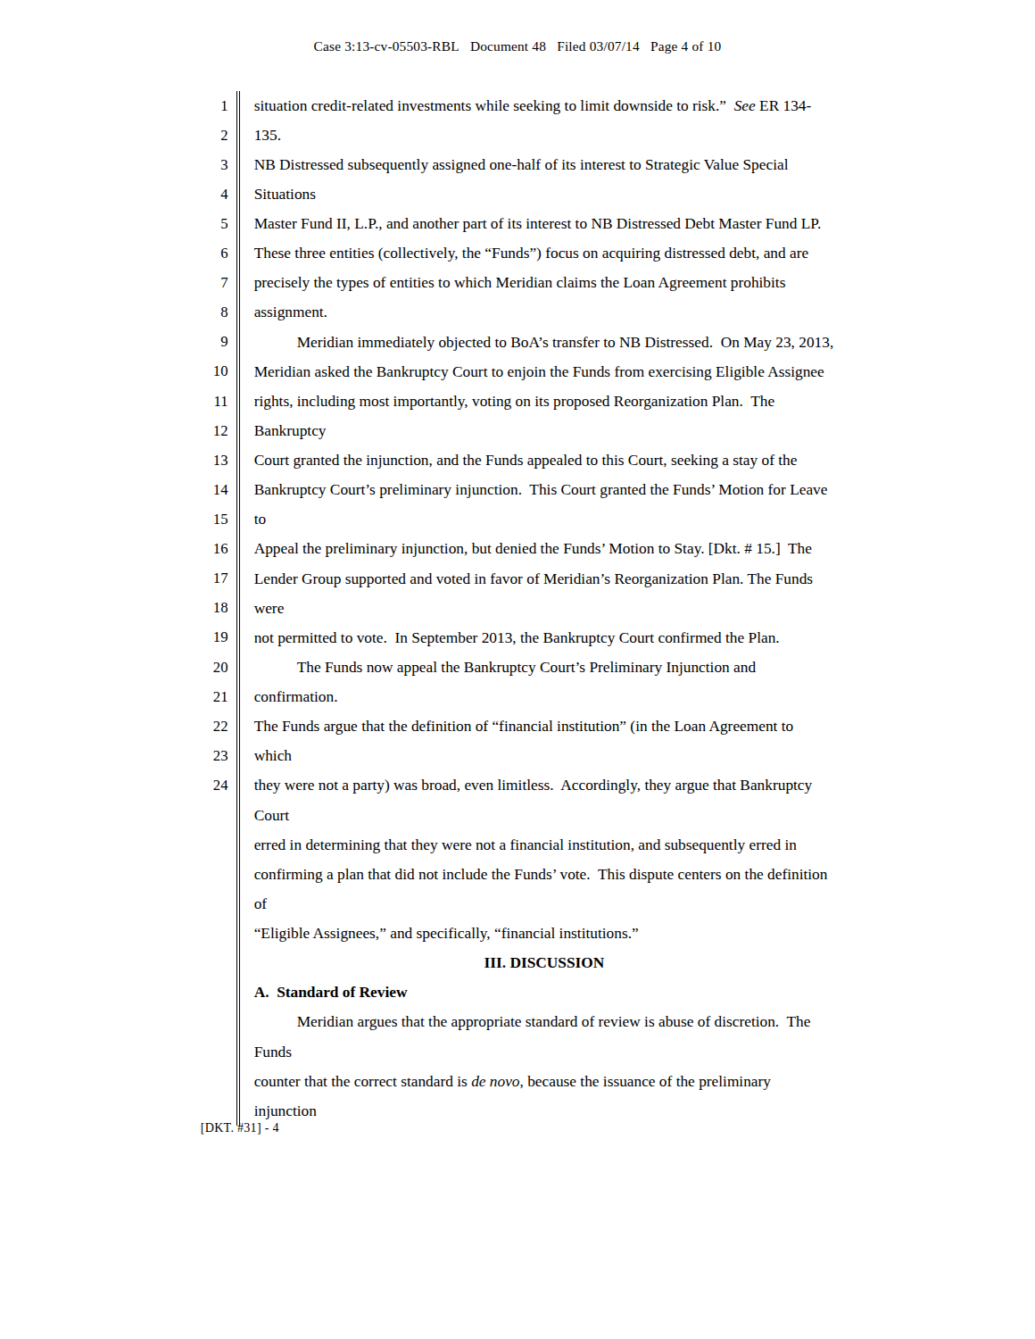Case 3:13-cv-05503-RBL Document 48 Filed 03/07/14 Page 4 of 10
1
2
3
4
5
6
7
8
9
10
11
12
13
14
15
16
17
18
19
20
21
22
23
24
situation credit-related investments while seeking to limit downside to risk.” See ER 134-135.
NB Distressed subsequently assigned one-half of its interest to Strategic Value Special Situations
Master Fund II, L.P., and another part of its interest to NB Distressed Debt Master Fund LP.
These three entities (collectively, the “Funds”) focus on acquiring distressed debt, and are
precisely the types of entities to which Meridian claims the Loan Agreement prohibits
assignment.
Meridian immediately objected to BoA’s transfer to NB Distressed. On May 23, 2013,
Meridian asked the Bankruptcy Court to enjoin the Funds from exercising Eligible Assignee
rights, including most importantly, voting on its proposed Reorganization Plan. The Bankruptcy
Court granted the injunction, and the Funds appealed to this Court, seeking a stay of the
Bankruptcy Court’s preliminary injunction. This Court granted the Funds’ Motion for Leave to
Appeal the preliminary injunction, but denied the Funds’ Motion to Stay. [Dkt. # 15.] The
Lender Group supported and voted in favor of Meridian’s Reorganization Plan. The Funds were
not permitted to vote. In September 2013, the Bankruptcy Court confirmed the Plan.
The Funds now appeal the Bankruptcy Court’s Preliminary Injunction and confirmation.
The Funds argue that the definition of “financial institution” (in the Loan Agreement to which
they were not a party) was broad, even limitless. Accordingly, they argue that Bankruptcy Court
erred in determining that they were not a financial institution, and subsequently erred in
confirming a plan that did not include the Funds’ vote. This dispute centers on the definition of
“Eligible Assignees,” and specifically, “financial institutions.”
III. DISCUSSION
A. Standard of Review
Meridian argues that the appropriate standard of review is abuse of discretion. The Funds
counter that the correct standard is de novo, because the issuance of the preliminary injunction
[DKT. #31] - 4